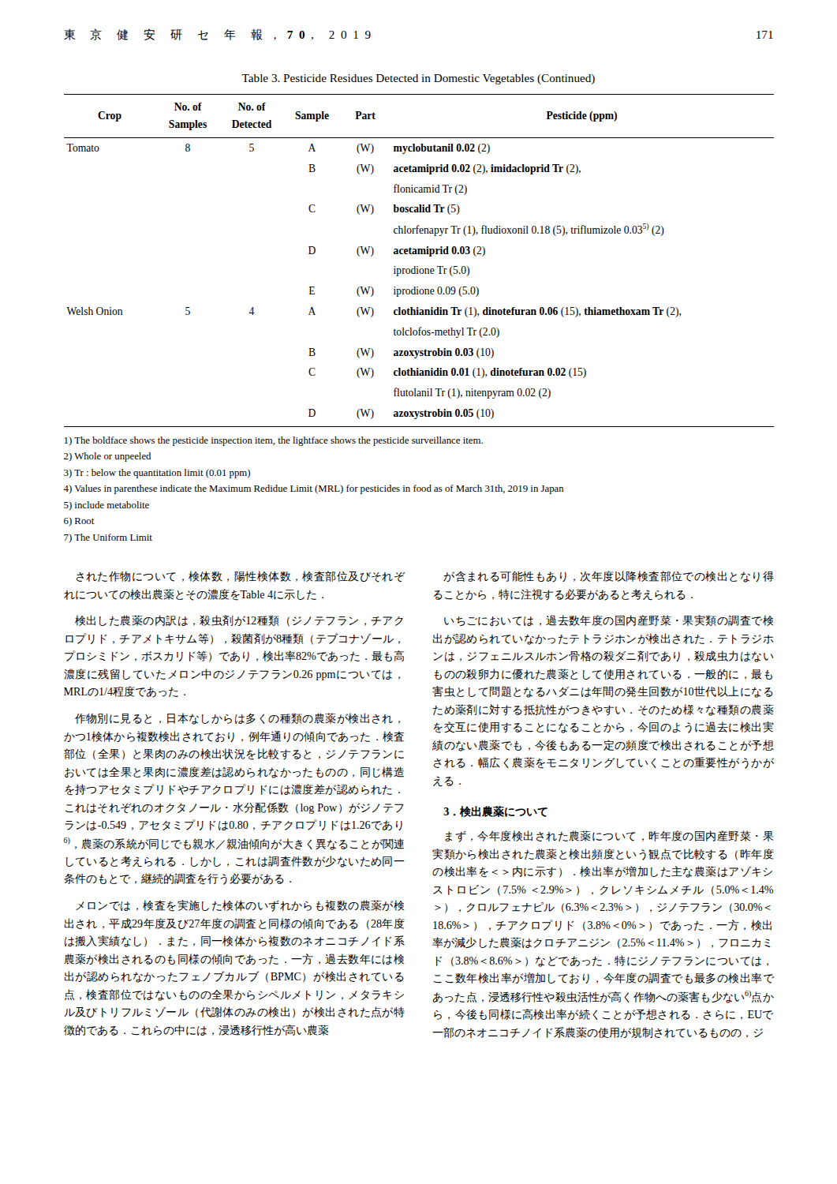東 京 健 安 研 セ 年 報，70, 2019 171
Table 3. Pesticide Residues Detected in Domestic Vegetables (Continued)
| Crop | No. of Samples | No. of Detected | Sample | Part | Pesticide (ppm) |
| --- | --- | --- | --- | --- | --- |
| Tomato | 8 | 5 | A | (W) | myclobutanil 0.02 (2) |
| | | | B | (W) | acetamiprid 0.02 (2), imidacloprid Tr (2), |
| | | | | | flonicamid Tr (2) |
| | | | C | (W) | boscalid Tr (5) |
| | | | | | chlorfenapyr Tr (1), fludioxonil 0.18 (5), triflumizole 0.03 5) (2) |
| | | | D | (W) | acetamiprid 0.03 (2) |
| | | | | | iprodione Tr (5.0) |
| | | | E | (W) | iprodione 0.09 (5.0) |
| Welsh Onion | 5 | 4 | A | (W) | clothianidin Tr (1), dinotefuran 0.06 (15), thiamethoxam Tr (2), |
| | | | | | tolclofos-methyl Tr (2.0) |
| | | | B | (W) | azoxystrobin 0.03 (10) |
| | | | C | (W) | clothianidin 0.01 (1), dinotefuran 0.02 (15) |
| | | | | | flutolanil Tr (1), nitenpyram 0.02 (2) |
| | | | D | (W) | azoxystrobin 0.05 (10) |
1) The boldface shows the pesticide inspection item, the lightface shows the pesticide surveillance item.
2) Whole or unpeeled
3) Tr : below the quantitation limit (0.01 ppm)
4) Values in parenthese indicate the Maximum Redidue Limit (MRL) for pesticides in food as of March 31th, 2019 in Japan
5) include metabolite
6) Root
7) The Uniform Limit
された作物について，検体数，陽性検体数，検査部位及びそれぞれについての検出農薬とその濃度をTable 4に示した．
検出した農薬の内訳は，殺虫剤が12種類（ジノテフラン，チアクロプリド，チアメトキサム等），殺菌剤が8種類（テブコナゾール，プロシミドン，ボスカリド等）であり，検出率82%であった．最も高濃度に残留していたメロン中のジノテフラン0.26 ppmについては，MRLの1/4程度であった．
作物別に見ると，日本なしからは多くの種類の農薬が検出され，かつ1検体から複数検出されており，例年通りの傾向であった．検査部位（全果）と果肉のみの検出状況を比較すると，ジノテフランにおいては全果と果肉に濃度差は認められなかったものの，同じ構造を持つアセタミプリドやチアクロプリドには濃度差が認められた．これはそれぞれのオクタノール・水分配係数（log Pow）がジノテフランは-0.549，アセタミプリドは0.80，チアクロプリドは1.26であり6)，農薬の系統が同じでも親水／親油傾向が大きく異なることが関連していると考えられる．しかし，これは調査件数が少ないため同一条件のもとで，継続的調査を行う必要がある．
メロンでは，検査を実施した検体のいずれからも複数の農薬が検出され，平成29年度及び27年度の調査と同様の傾向である（28年度は搬入実績なし）．また，同一検体から複数のネオニコチノイド系農薬が検出されるのも同様の傾向であった．一方，過去数年には検出が認められなかったフェノブカルブ（BPMC）が検出されている点，検査部位ではないものの全果からシペルメトリン，メタラキシル及びトリフルミゾール（代謝体のみの検出）が検出された点が特徴的である．これらの中には，浸透移行性が高い農薬
が含まれる可能性もあり，次年度以降検査部位での検出となり得ることから，特に注視する必要があると考えられる．
いちごにおいては，過去数年度の国内産野菜・果実類の調査で検出が認められていなかったテトラジホンが検出された．テトラジホンは，ジフェニルスルホン骨格の殺ダニ剤であり，殺成虫力はないものの殺卵力に優れた農薬として使用されている．一般的に，最も害虫として問題となるハダニは年間の発生回数が10世代以上になるため薬剤に対する抵抗性がつきやすい．そのため様々な種類の農薬を交互に使用することになることから，今回のように過去に検出実績のない農薬でも，今後もある一定の頻度で検出されることが予想される．幅広く農薬をモニタリングしていくことの重要性がうかがえる．
3．検出農薬について
まず，今年度検出された農薬について，昨年度の国内産野菜・果実類から検出された農薬と検出頻度という観点で比較する（昨年度の検出率を＜＞内に示す）．検出率が増加した主な農薬はアゾキシストロビン（7.5% ＜2.9%＞），クレソキシムメチル（5.0%＜1.4%＞），クロルフェナピル（6.3%＜2.3%＞），ジノテフラン（30.0%＜18.6%＞），チアクロプリド（3.8%＜0%＞）であった．一方，検出率が減少した農薬はクロチアニジン（2.5%＜11.4%＞），フロニカミド（3.8%＜8.6%＞）などであった．特にジノテフランについては，ここ数年検出率が増加しており，今年度の調査でも最多の検出率であった点，浸透移行性や殺虫活性が高く作物への薬害も少ない6)点から，今後も同様に高検出率が続くことが予想される．さらに，EUで一部のネオニコチノイド系農薬の使用が規制されているものの，ジ